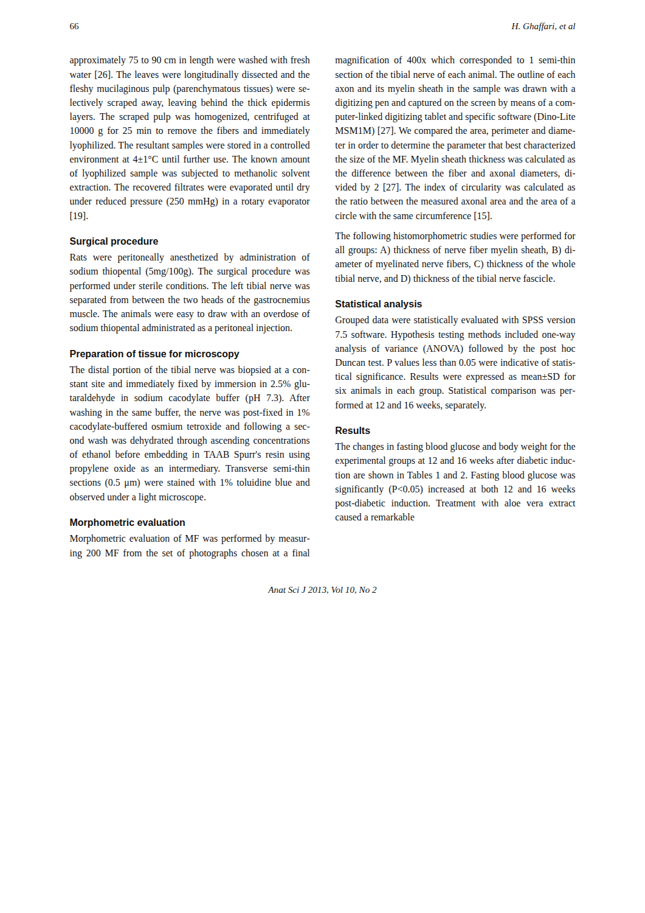66 H. Ghaffari, et al
approximately 75 to 90 cm in length were washed with fresh water [26]. The leaves were longitudinally dissected and the fleshy mucilaginous pulp (parenchymatous tissues) were selectively scraped away, leaving behind the thick epidermis layers. The scraped pulp was homogenized, centrifuged at 10000 g for 25 min to remove the fibers and immediately lyophilized. The resultant samples were stored in a controlled environment at 4±1°C until further use. The known amount of lyophilized sample was subjected to methanolic solvent extraction. The recovered filtrates were evaporated until dry under reduced pressure (250 mmHg) in a rotary evaporator [19].
Surgical procedure
Rats were peritoneally anesthetized by administration of sodium thiopental (5mg/100g). The surgical procedure was performed under sterile conditions. The left tibial nerve was separated from between the two heads of the gastrocnemius muscle. The animals were easy to draw with an overdose of sodium thiopental administrated as a peritoneal injection.
Preparation of tissue for microscopy
The distal portion of the tibial nerve was biopsied at a constant site and immediately fixed by immersion in 2.5% glutaraldehyde in sodium cacodylate buffer (pH 7.3). After washing in the same buffer, the nerve was post-fixed in 1% cacodylate-buffered osmium tetroxide and following a second wash was dehydrated through ascending concentrations of ethanol before embedding in TAAB Spurr's resin using propylene oxide as an intermediary. Transverse semi-thin sections (0.5 μm) were stained with 1% toluidine blue and observed under a light microscope.
Morphometric evaluation
Morphometric evaluation of MF was performed by measuring 200 MF from the set of photographs chosen at a final magnification of 400x which corresponded to 1 semi-thin section of the tibial nerve of each animal. The outline of each axon and its myelin sheath in the sample was drawn with a digitizing pen and captured on the screen by means of a computer-linked digitizing tablet and specific software (Dino-Lite MSM1M) [27]. We compared the area, perimeter and diameter in order to determine the parameter that best characterized the size of the MF. Myelin sheath thickness was calculated as the difference between the fiber and axonal diameters, divided by 2 [27]. The index of circularity was calculated as the ratio between the measured axonal area and the area of a circle with the same circumference [15].
The following histomorphometric studies were performed for all groups: A) thickness of nerve fiber myelin sheath, B) diameter of myelinated nerve fibers, C) thickness of the whole tibial nerve, and D) thickness of the tibial nerve fascicle.
Statistical analysis
Grouped data were statistically evaluated with SPSS version 7.5 software. Hypothesis testing methods included one-way analysis of variance (ANOVA) followed by the post hoc Duncan test. P values less than 0.05 were indicative of statistical significance. Results were expressed as mean±SD for six animals in each group. Statistical comparison was performed at 12 and 16 weeks, separately.
Results
The changes in fasting blood glucose and body weight for the experimental groups at 12 and 16 weeks after diabetic induction are shown in Tables 1 and 2. Fasting blood glucose was significantly (P<0.05) increased at both 12 and 16 weeks post-diabetic induction. Treatment with aloe vera extract caused a remarkable
Anat Sci J 2013, Vol 10, No 2